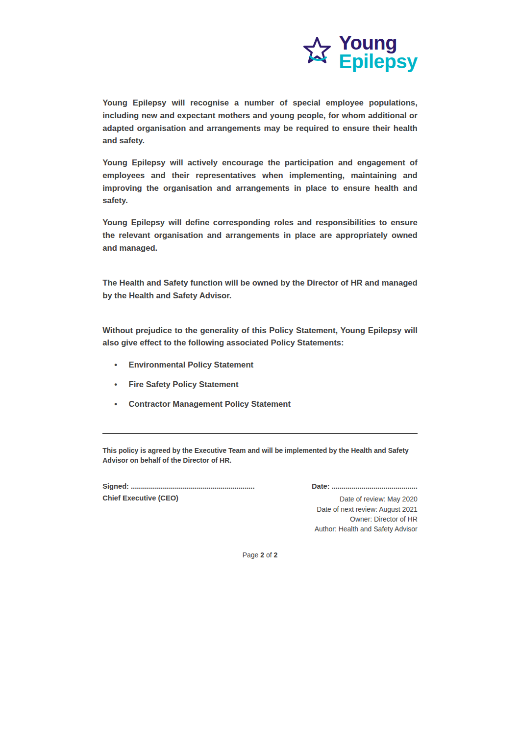Young Epilepsy
Young Epilepsy will recognise a number of special employee populations, including new and expectant mothers and young people, for whom additional or adapted organisation and arrangements may be required to ensure their health and safety.
Young Epilepsy will actively encourage the participation and engagement of employees and their representatives when implementing, maintaining and improving the organisation and arrangements in place to ensure health and safety.
Young Epilepsy will define corresponding roles and responsibilities to ensure the relevant organisation and arrangements in place are appropriately owned and managed.
The Health and Safety function will be owned by the Director of HR and managed by the Health and Safety Advisor.
Without prejudice to the generality of this Policy Statement, Young Epilepsy will also give effect to the following associated Policy Statements:
Environmental Policy Statement
Fire Safety Policy Statement
Contractor Management Policy Statement
This policy is agreed by the Executive Team and will be implemented by the Health and Safety Advisor on behalf of the Director of HR.
Signed: .............................................................. Date: ...........................................
Chief Executive (CEO)
Date of review: May 2020
Date of next review: August 2021
Owner: Director of HR
Author: Health and Safety Advisor
Page 2 of 2